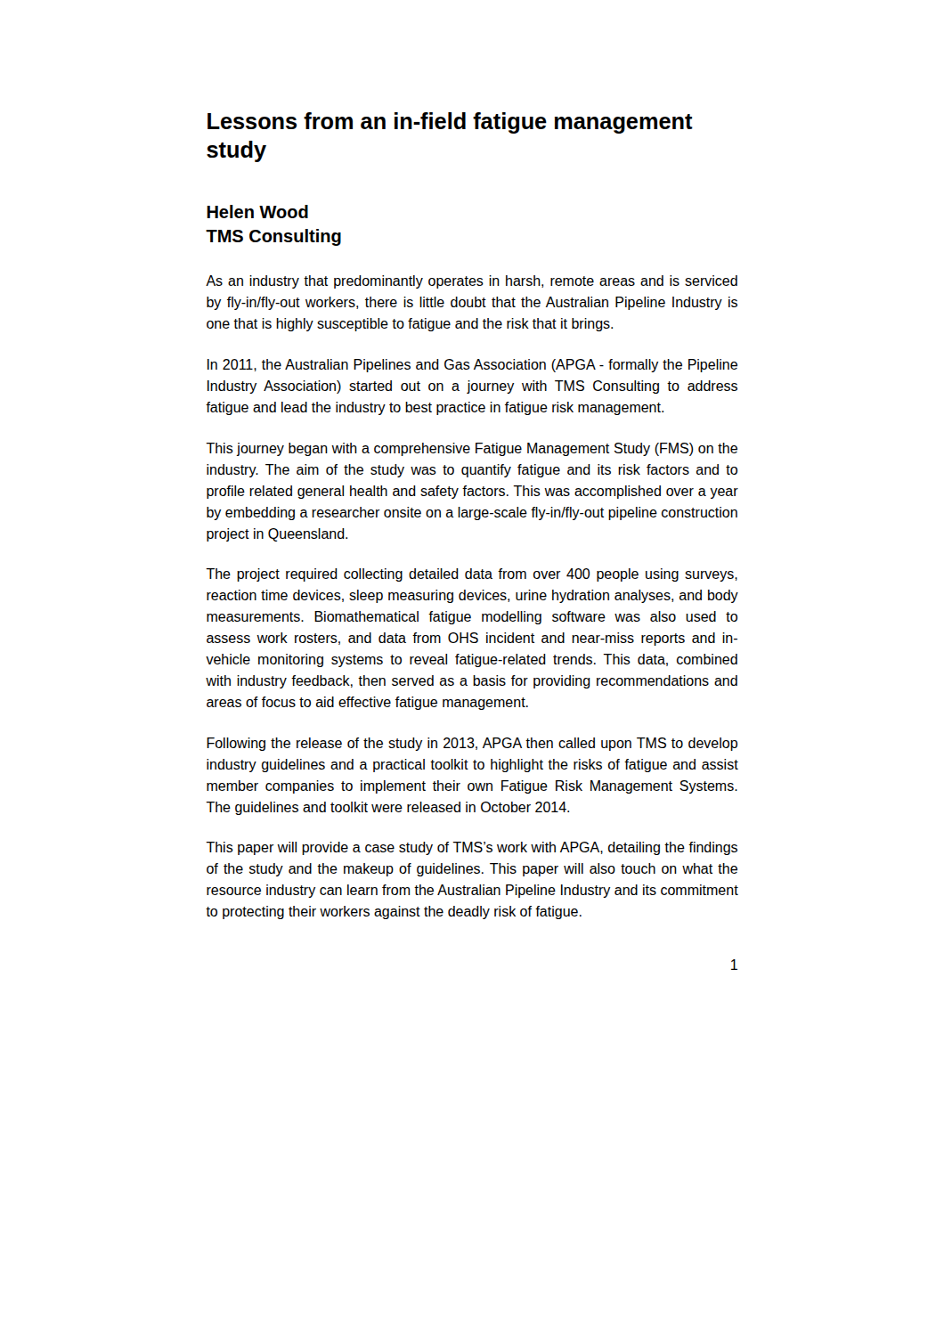Lessons from an in-field fatigue management study
Helen Wood
TMS Consulting
As an industry that predominantly operates in harsh, remote areas and is serviced by fly-in/fly-out workers, there is little doubt that the Australian Pipeline Industry is one that is highly susceptible to fatigue and the risk that it brings.
In 2011, the Australian Pipelines and Gas Association (APGA - formally the Pipeline Industry Association) started out on a journey with TMS Consulting to address fatigue and lead the industry to best practice in fatigue risk management.
This journey began with a comprehensive Fatigue Management Study (FMS) on the industry. The aim of the study was to quantify fatigue and its risk factors and to profile related general health and safety factors. This was accomplished over a year by embedding a researcher onsite on a large-scale fly-in/fly-out pipeline construction project in Queensland.
The project required collecting detailed data from over 400 people using surveys, reaction time devices, sleep measuring devices, urine hydration analyses, and body measurements. Biomathematical fatigue modelling software was also used to assess work rosters, and data from OHS incident and near-miss reports and in-vehicle monitoring systems to reveal fatigue-related trends. This data, combined with industry feedback, then served as a basis for providing recommendations and areas of focus to aid effective fatigue management.
Following the release of the study in 2013, APGA then called upon TMS to develop industry guidelines and a practical toolkit to highlight the risks of fatigue and assist member companies to implement their own Fatigue Risk Management Systems. The guidelines and toolkit were released in October 2014.
This paper will provide a case study of TMS’s work with APGA, detailing the findings of the study and the makeup of guidelines. This paper will also touch on what the resource industry can learn from the Australian Pipeline Industry and its commitment to protecting their workers against the deadly risk of fatigue.
1